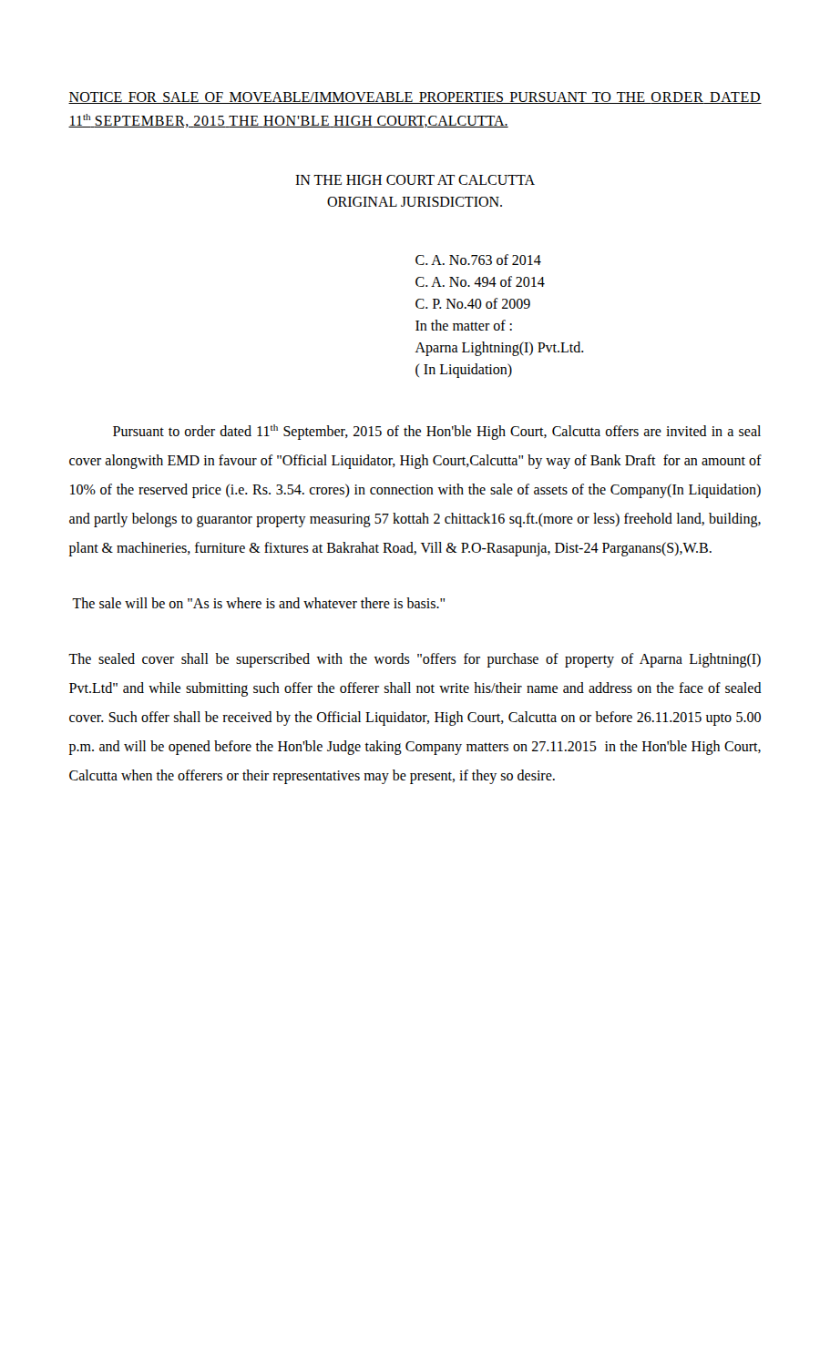NOTICE FOR SALE OF MOVEABLE/IMMOVEABLE PROPERTIES PURSUANT TO THE ORDER DATED 11th SEPTEMBER, 2015 THE HON'BLE HIGH COURT,CALCUTTA.
IN THE HIGH COURT AT CALCUTTA
ORIGINAL JURISDICTION.
C. A. No.763 of 2014
C. A. No. 494 of 2014
C. P. No.40 of 2009
In the matter of :
Aparna Lightning(I) Pvt.Ltd.
( In Liquidation)
Pursuant to order dated 11th September, 2015 of the Hon'ble High Court, Calcutta offers are invited in a seal cover alongwith EMD in favour of "Official Liquidator, High Court,Calcutta" by way of Bank Draft for an amount of 10% of the reserved price (i.e. Rs. 3.54. crores) in connection with the sale of assets of the Company(In Liquidation) and partly belongs to guarantor property measuring 57 kottah 2 chittack16 sq.ft.(more or less) freehold land, building, plant & machineries, furniture & fixtures at Bakrahat Road, Vill & P.O-Rasapunja, Dist-24 Parganans(S),W.B.
The sale will be on "As is where is and whatever there is basis."
The sealed cover shall be superscribed with the words "offers for purchase of property of Aparna Lightning(I) Pvt.Ltd" and while submitting such offer the offerer shall not write his/their name and address on the face of sealed cover. Such offer shall be received by the Official Liquidator, High Court, Calcutta on or before 26.11.2015 upto 5.00 p.m. and will be opened before the Hon'ble Judge taking Company matters on 27.11.2015 in the Hon'ble High Court, Calcutta when the offerers or their representatives may be present, if they so desire.